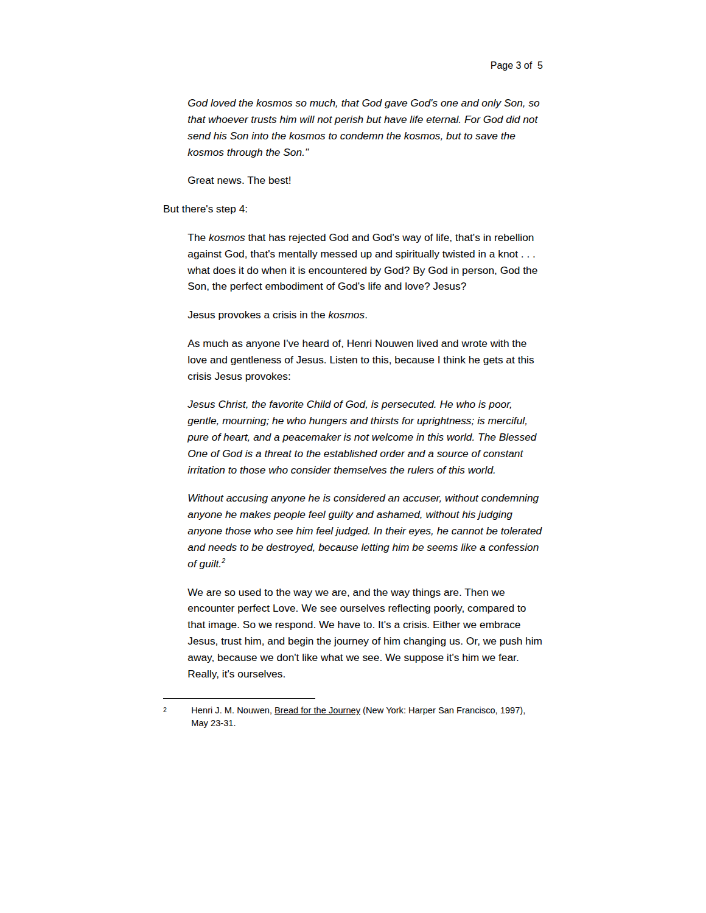Page 3 of 5
God loved the kosmos so much, that God gave God's one and only Son, so that whoever trusts him will not perish but have life eternal. For God did not send his Son into the kosmos to condemn the kosmos, but to save the kosmos through the Son."
Great news. The best!
But there's step 4:
The kosmos that has rejected God and God's way of life, that's in rebellion against God, that's mentally messed up and spiritually twisted in a knot . . . what does it do when it is encountered by God? By God in person, God the Son, the perfect embodiment of God's life and love? Jesus?
Jesus provokes a crisis in the kosmos.
As much as anyone I've heard of, Henri Nouwen lived and wrote with the love and gentleness of Jesus. Listen to this, because I think he gets at this crisis Jesus provokes:
Jesus Christ, the favorite Child of God, is persecuted. He who is poor, gentle, mourning; he who hungers and thirsts for uprightness; is merciful, pure of heart, and a peacemaker is not welcome in this world. The Blessed One of God is a threat to the established order and a source of constant irritation to those who consider themselves the rulers of this world.
Without accusing anyone he is considered an accuser, without condemning anyone he makes people feel guilty and ashamed, without his judging anyone those who see him feel judged. In their eyes, he cannot be tolerated and needs to be destroyed, because letting him be seems like a confession of guilt.2
We are so used to the way we are, and the way things are. Then we encounter perfect Love. We see ourselves reflecting poorly, compared to that image. So we respond. We have to. It's a crisis. Either we embrace Jesus, trust him, and begin the journey of him changing us. Or, we push him away, because we don't like what we see. We suppose it's him we fear. Really, it's ourselves.
2
Henri J. M. Nouwen, Bread for the Journey (New York: Harper San Francisco, 1997), May 23-31.